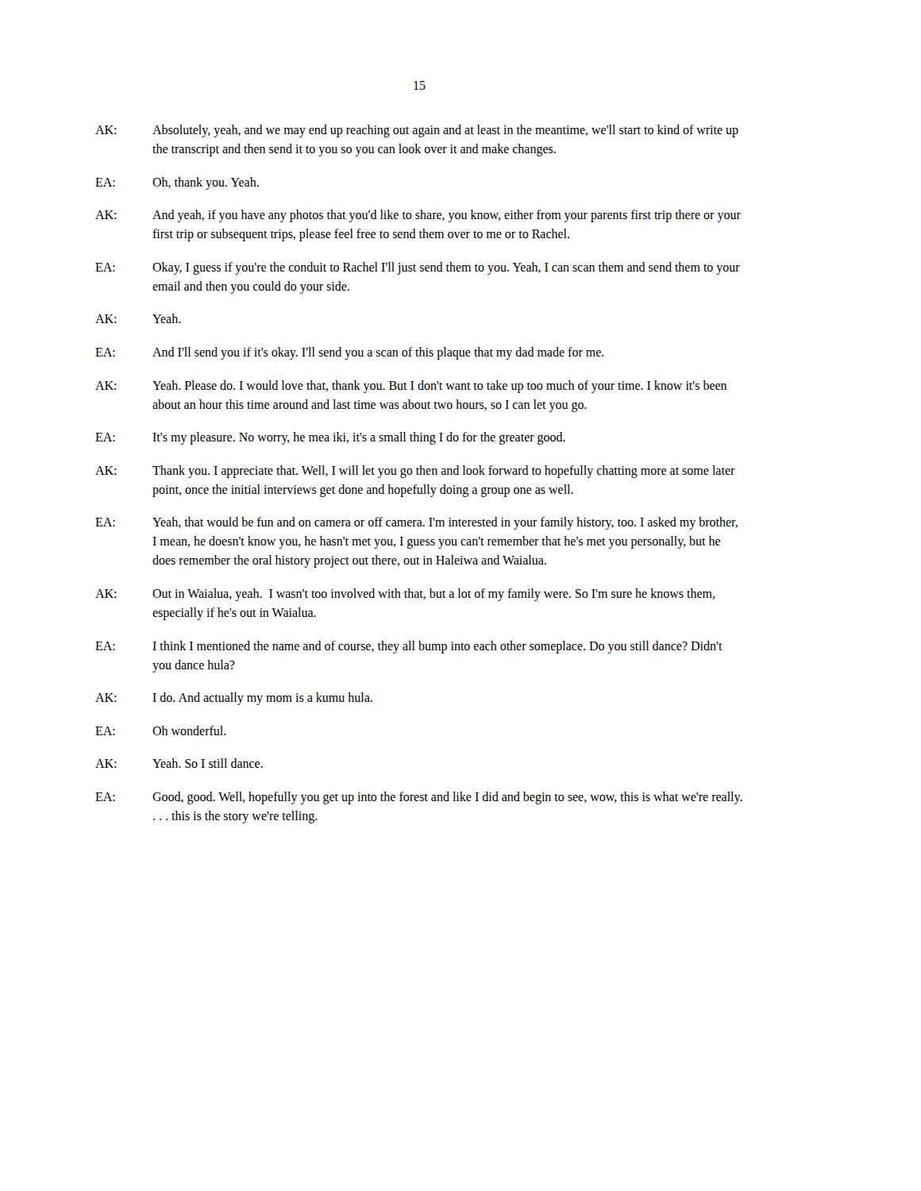15
AK:
Absolutely, yeah, and we may end up reaching out again and at least in the meantime, we'll start to kind of write up the transcript and then send it to you so you can look over it and make changes.
EA:
Oh, thank you. Yeah.
AK:
And yeah, if you have any photos that you'd like to share, you know, either from your parents first trip there or your first trip or subsequent trips, please feel free to send them over to me or to Rachel.
EA:
Okay, I guess if you're the conduit to Rachel I'll just send them to you. Yeah, I can scan them and send them to your email and then you could do your side.
AK:
Yeah.
EA:
And I'll send you if it's okay. I'll send you a scan of this plaque that my dad made for me.
AK:
Yeah. Please do. I would love that, thank you. But I don't want to take up too much of your time. I know it's been about an hour this time around and last time was about two hours, so I can let you go.
EA:
It's my pleasure. No worry, he mea iki, it's a small thing I do for the greater good.
AK:
Thank you. I appreciate that. Well, I will let you go then and look forward to hopefully chatting more at some later point, once the initial interviews get done and hopefully doing a group one as well.
EA:
Yeah, that would be fun and on camera or off camera. I'm interested in your family history, too. I asked my brother, I mean, he doesn't know you, he hasn't met you, I guess you can't remember that he's met you personally, but he does remember the oral history project out there, out in Haleiwa and Waialua.
AK:
Out in Waialua, yeah. I wasn't too involved with that, but a lot of my family were. So I'm sure he knows them, especially if he's out in Waialua.
EA:
I think I mentioned the name and of course, they all bump into each other someplace. Do you still dance? Didn't you dance hula?
AK:
I do. And actually my mom is a kumu hula.
EA:
Oh wonderful.
AK:
Yeah. So I still dance.
EA:
Good, good. Well, hopefully you get up into the forest and like I did and begin to see, wow, this is what we're really. . . . this is the story we're telling.